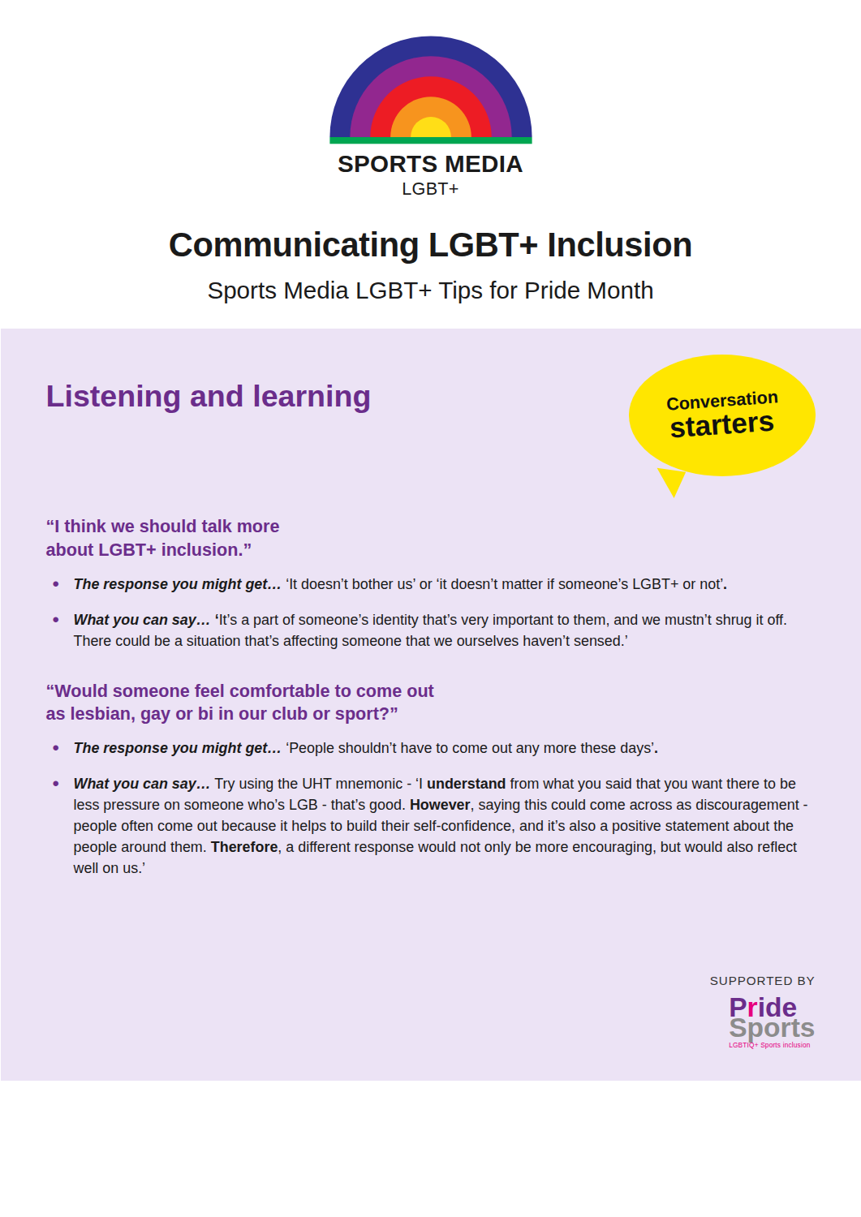SPORTS MEDIA LGBT+
Communicating LGBT+ Inclusion
Sports Media LGBT+ Tips for Pride Month
Listening and learning
Conversation starters
“I think we should talk more
about LGBT+ inclusion.”
The response you might get… ‘It doesn’t bother us’ or ‘it doesn’t matter if someone’s LGBT+ or not’.
What you can say… ‘It’s a part of someone’s identity that’s very important to them, and we mustn’t shrug it off. There could be a situation that’s affecting someone that we ourselves haven’t sensed.’
“Would someone feel comfortable to come out
as lesbian, gay or bi in our club or sport?”
The response you might get… ‘People shouldn’t have to come out any more these days’.
What you can say… Try using the UHT mnemonic - ‘I understand from what you said that you want there to be less pressure on someone who’s LGB - that’s good. However, saying this could come across as discouragement - people often come out because it helps to build their self-confidence, and it’s also a positive statement about the people around them. Therefore, a different response would not only be more encouraging, but would also reflect well on us.’
SUPPORTED BY
Pride Sports LGBTIQ+ Sports inclusion